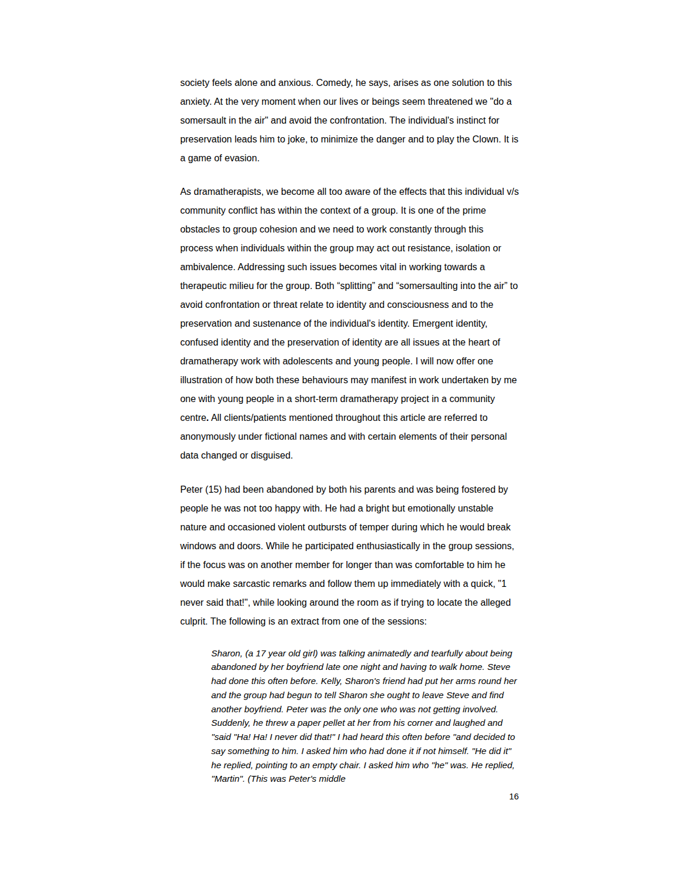society feels alone and anxious. Comedy, he says, arises as one solution to this anxiety. At the very moment when our lives or beings seem threatened we "do a somersault in the air" and avoid the confrontation. The individual's instinct for preservation leads him to joke, to minimize the danger and to play the Clown. It is a game of evasion.
As dramatherapists, we become all too aware of the effects that this individual v/s community conflict has within the context of a group. It is one of the prime obstacles to group cohesion and we need to work constantly through this process when individuals within the group may act out resistance, isolation or ambivalence. Addressing such issues becomes vital in working towards a therapeutic milieu for the group. Both “splitting” and “somersaulting into the air” to avoid confrontation or threat relate to identity and consciousness and to the preservation and sustenance of the individual's identity. Emergent identity, confused identity and the preservation of identity are all issues at the heart of dramatherapy work with adolescents and young people. I will now offer one illustration of how both these behaviours may manifest in work undertaken by me one with young people in a short-term dramatherapy project in a community centre. All clients/patients mentioned throughout this article are referred to anonymously under fictional names and with certain elements of their personal data changed or disguised.
Peter (15) had been abandoned by both his parents and was being fostered by people he was not too happy with. He had a bright but emotionally unstable nature and occasioned violent outbursts of temper during which he would break windows and doors. While he participated enthusiastically in the group sessions, if the focus was on another member for longer than was comfortable to him he would make sarcastic remarks and follow them up immediately with a quick, "1 never said that!", while looking around the room as if trying to locate the alleged culprit. The following is an extract from one of the sessions:
Sharon, (a 17 year old girl) was talking animatedly and tearfully about being abandoned by her boyfriend late one night and having to walk home. Steve had done this often before. Kelly, Sharon's friend had put her arms round her and the group had begun to tell Sharon she ought to leave Steve and find another boyfriend. Peter was the only one who was not getting involved. Suddenly, he threw a paper pellet at her from his corner and laughed and "said "Ha! Ha! I never did that!" I had heard this often before "and decided to say something to him. I asked him who had done it if not himself. "He did it" he replied, pointing to an empty chair. I asked him who "he" was. He replied, "Martin". (This was Peter's middle
16